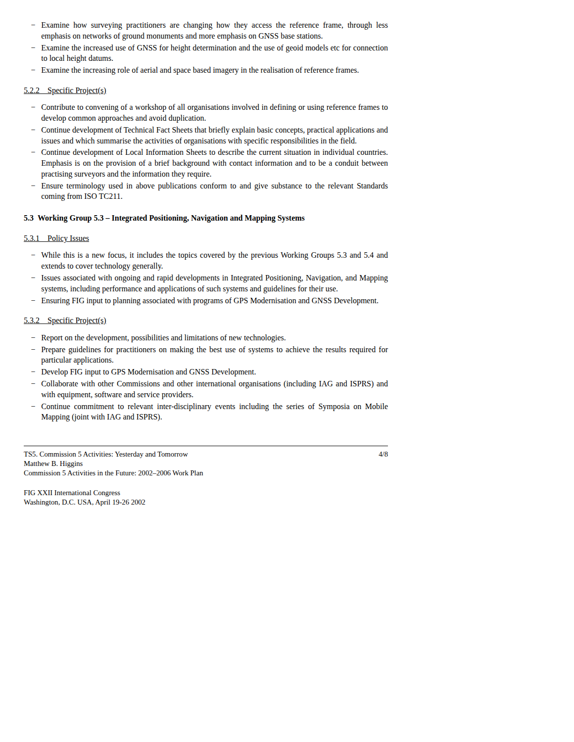Examine how surveying practitioners are changing how they access the reference frame, through less emphasis on networks of ground monuments and more emphasis on GNSS base stations.
Examine the increased use of GNSS for height determination and the use of geoid models etc for connection to local height datums.
Examine the increasing role of aerial and space based imagery in the realisation of reference frames.
5.2.2 Specific Project(s)
Contribute to convening of a workshop of all organisations involved in defining or using reference frames to develop common approaches and avoid duplication.
Continue development of Technical Fact Sheets that briefly explain basic concepts, practical applications and issues and which summarise the activities of organisations with specific responsibilities in the field.
Continue development of Local Information Sheets to describe the current situation in individual countries. Emphasis is on the provision of a brief background with contact information and to be a conduit between practising surveyors and the information they require.
Ensure terminology used in above publications conform to and give substance to the relevant Standards coming from ISO TC211.
5.3 Working Group 5.3 – Integrated Positioning, Navigation and Mapping Systems
5.3.1 Policy Issues
While this is a new focus, it includes the topics covered by the previous Working Groups 5.3 and 5.4 and extends to cover technology generally.
Issues associated with ongoing and rapid developments in Integrated Positioning, Navigation, and Mapping systems, including performance and applications of such systems and guidelines for their use.
Ensuring FIG input to planning associated with programs of GPS Modernisation and GNSS Development.
5.3.2 Specific Project(s)
Report on the development, possibilities and limitations of new technologies.
Prepare guidelines for practitioners on making the best use of systems to achieve the results required for particular applications.
Develop FIG input to GPS Modernisation and GNSS Development.
Collaborate with other Commissions and other international organisations (including IAG and ISPRS) and with equipment, software and service providers.
Continue commitment to relevant inter-disciplinary events including the series of Symposia on Mobile Mapping (joint with IAG and ISPRS).
4/8 TS5. Commission 5 Activities: Yesterday and Tomorrow
Matthew B. Higgins
Commission 5 Activities in the Future: 2002–2006 Work Plan
FIG XXII International Congress
Washington, D.C. USA, April 19-26 2002